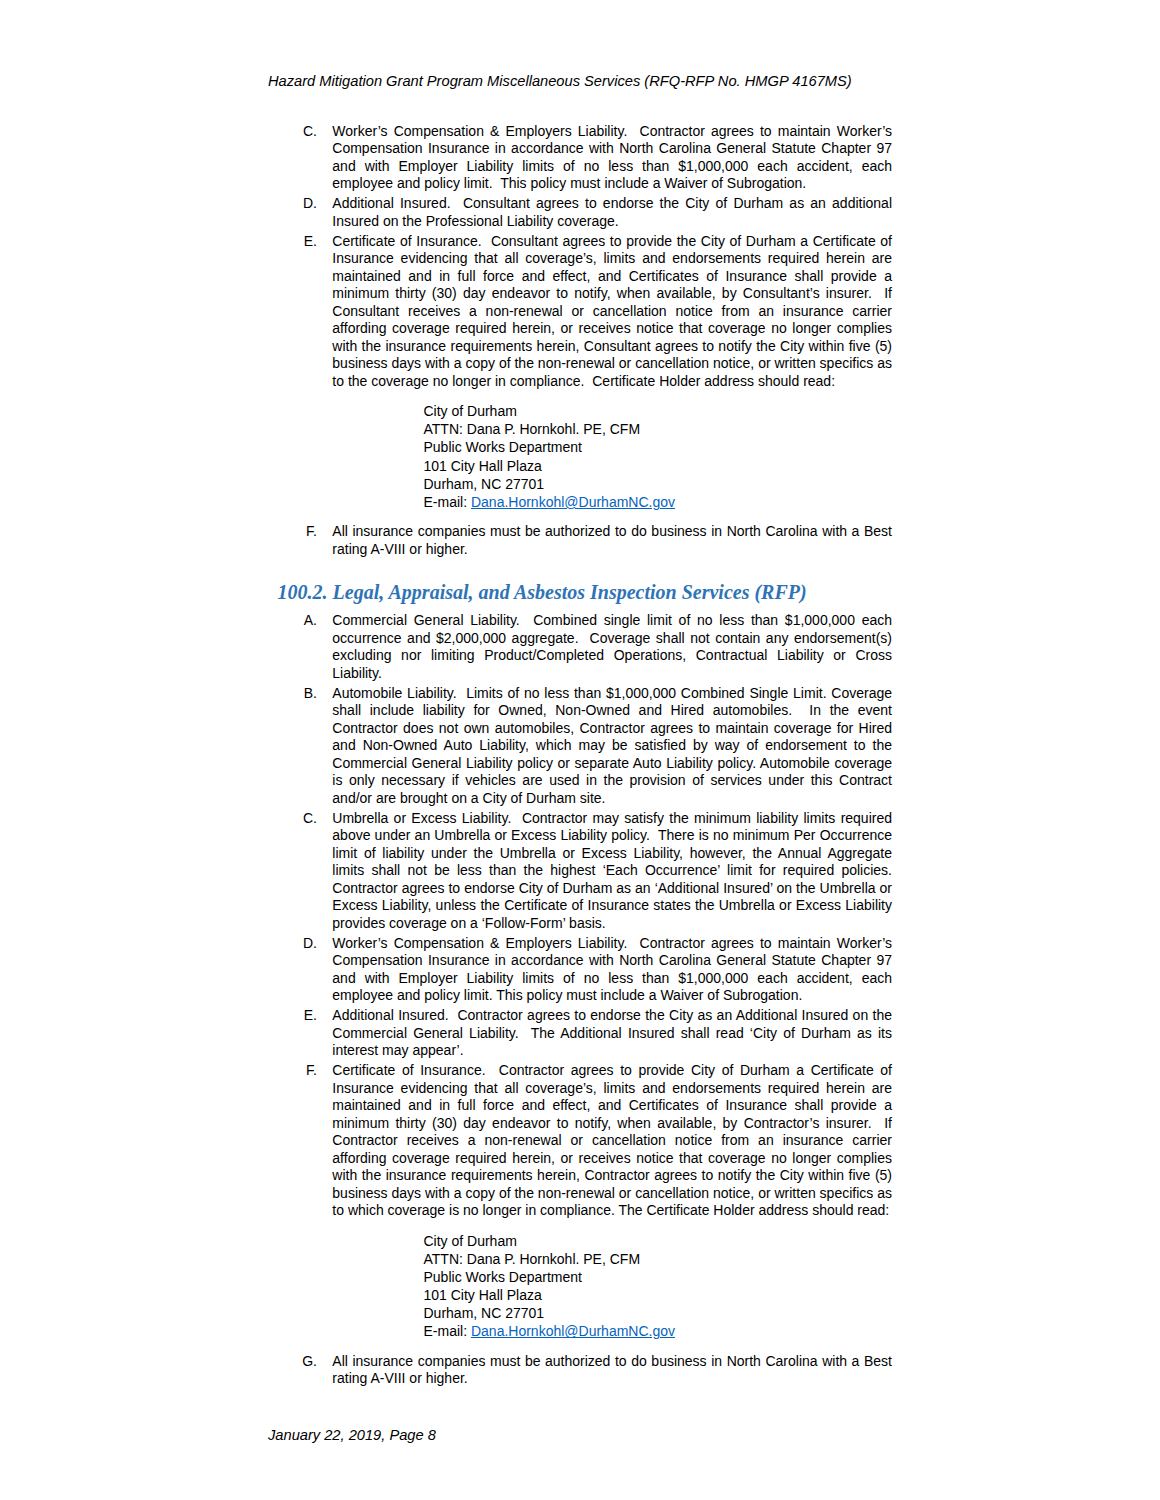Hazard Mitigation Grant Program Miscellaneous Services (RFQ-RFP No. HMGP 4167MS)
Worker’s Compensation & Employers Liability. Contractor agrees to maintain Worker’s Compensation Insurance in accordance with North Carolina General Statute Chapter 97 and with Employer Liability limits of no less than $1,000,000 each accident, each employee and policy limit. This policy must include a Waiver of Subrogation.
Additional Insured. Consultant agrees to endorse the City of Durham as an additional Insured on the Professional Liability coverage.
Certificate of Insurance. Consultant agrees to provide the City of Durham a Certificate of Insurance evidencing that all coverage’s, limits and endorsements required herein are maintained and in full force and effect, and Certificates of Insurance shall provide a minimum thirty (30) day endeavor to notify, when available, by Consultant’s insurer. If Consultant receives a non-renewal or cancellation notice from an insurance carrier affording coverage required herein, or receives notice that coverage no longer complies with the insurance requirements herein, Consultant agrees to notify the City within five (5) business days with a copy of the non-renewal or cancellation notice, or written specifics as to the coverage no longer in compliance. Certificate Holder address should read:
City of Durham
ATTN: Dana P. Hornkohl. PE, CFM
Public Works Department
101 City Hall Plaza
Durham, NC 27701
E-mail: Dana.Hornkohl@DurhamNC.gov
All insurance companies must be authorized to do business in North Carolina with a Best rating A-VIII or higher.
100.2. Legal, Appraisal, and Asbestos Inspection Services (RFP)
Commercial General Liability. Combined single limit of no less than $1,000,000 each occurrence and $2,000,000 aggregate. Coverage shall not contain any endorsement(s) excluding nor limiting Product/Completed Operations, Contractual Liability or Cross Liability.
Automobile Liability. Limits of no less than $1,000,000 Combined Single Limit. Coverage shall include liability for Owned, Non-Owned and Hired automobiles. In the event Contractor does not own automobiles, Contractor agrees to maintain coverage for Hired and Non-Owned Auto Liability, which may be satisfied by way of endorsement to the Commercial General Liability policy or separate Auto Liability policy. Automobile coverage is only necessary if vehicles are used in the provision of services under this Contract and/or are brought on a City of Durham site.
Umbrella or Excess Liability. Contractor may satisfy the minimum liability limits required above under an Umbrella or Excess Liability policy. There is no minimum Per Occurrence limit of liability under the Umbrella or Excess Liability, however, the Annual Aggregate limits shall not be less than the highest ‘Each Occurrence’ limit for required policies. Contractor agrees to endorse City of Durham as an ‘Additional Insured’ on the Umbrella or Excess Liability, unless the Certificate of Insurance states the Umbrella or Excess Liability provides coverage on a ‘Follow-Form’ basis.
Worker’s Compensation & Employers Liability. Contractor agrees to maintain Worker’s Compensation Insurance in accordance with North Carolina General Statute Chapter 97 and with Employer Liability limits of no less than $1,000,000 each accident, each employee and policy limit. This policy must include a Waiver of Subrogation.
Additional Insured. Contractor agrees to endorse the City as an Additional Insured on the Commercial General Liability. The Additional Insured shall read ‘City of Durham as its interest may appear’.
Certificate of Insurance. Contractor agrees to provide City of Durham a Certificate of Insurance evidencing that all coverage’s, limits and endorsements required herein are maintained and in full force and effect, and Certificates of Insurance shall provide a minimum thirty (30) day endeavor to notify, when available, by Contractor’s insurer. If Contractor receives a non-renewal or cancellation notice from an insurance carrier affording coverage required herein, or receives notice that coverage no longer complies with the insurance requirements herein, Contractor agrees to notify the City within five (5) business days with a copy of the non-renewal or cancellation notice, or written specifics as to which coverage is no longer in compliance. The Certificate Holder address should read:
City of Durham
ATTN: Dana P. Hornkohl. PE, CFM
Public Works Department
101 City Hall Plaza
Durham, NC 27701
E-mail: Dana.Hornkohl@DurhamNC.gov
All insurance companies must be authorized to do business in North Carolina with a Best rating A-VIII or higher.
January 22, 2019, Page 8